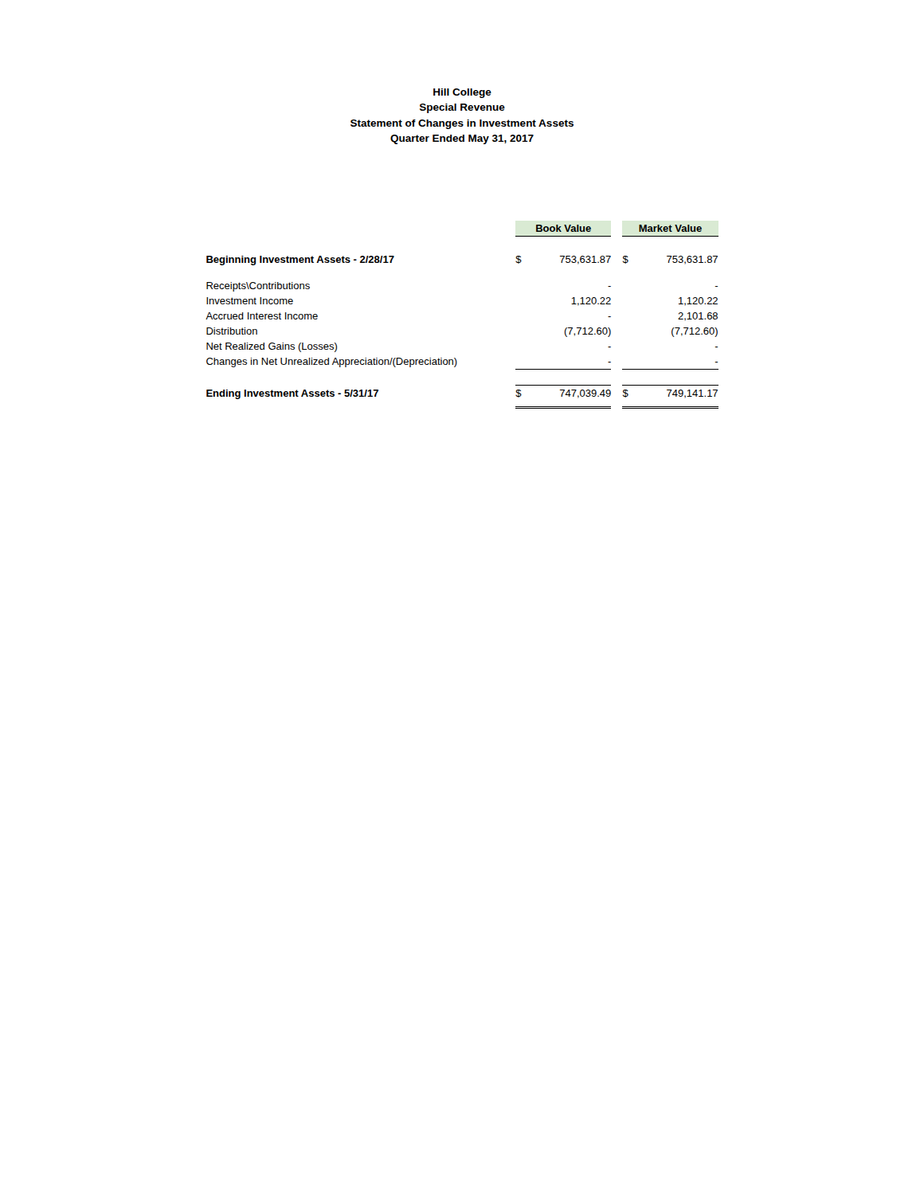Hill College
Special Revenue
Statement of Changes in Investment Assets
Quarter Ended May 31, 2017
| | | Book Value | | Market Value |
| Beginning Investment Assets - 2/28/17 | | $ | 753,631.87 | | $ | 753,631.87 |
| Receipts\Contributions | | | - | | | - |
| Investment Income | | | 1,120.22 | | | 1,120.22 |
| Accrued Interest Income | | | - | | | 2,101.68 |
| Distribution | | | (7,712.60) | | | (7,712.60) |
| Net Realized Gains (Losses) | | | - | | | - |
| Changes in Net Unrealized Appreciation/(Depreciation) | | | - | | | - |
| Ending Investment Assets - 5/31/17 | | $ | 747,039.49 | | $ | 749,141.17 |